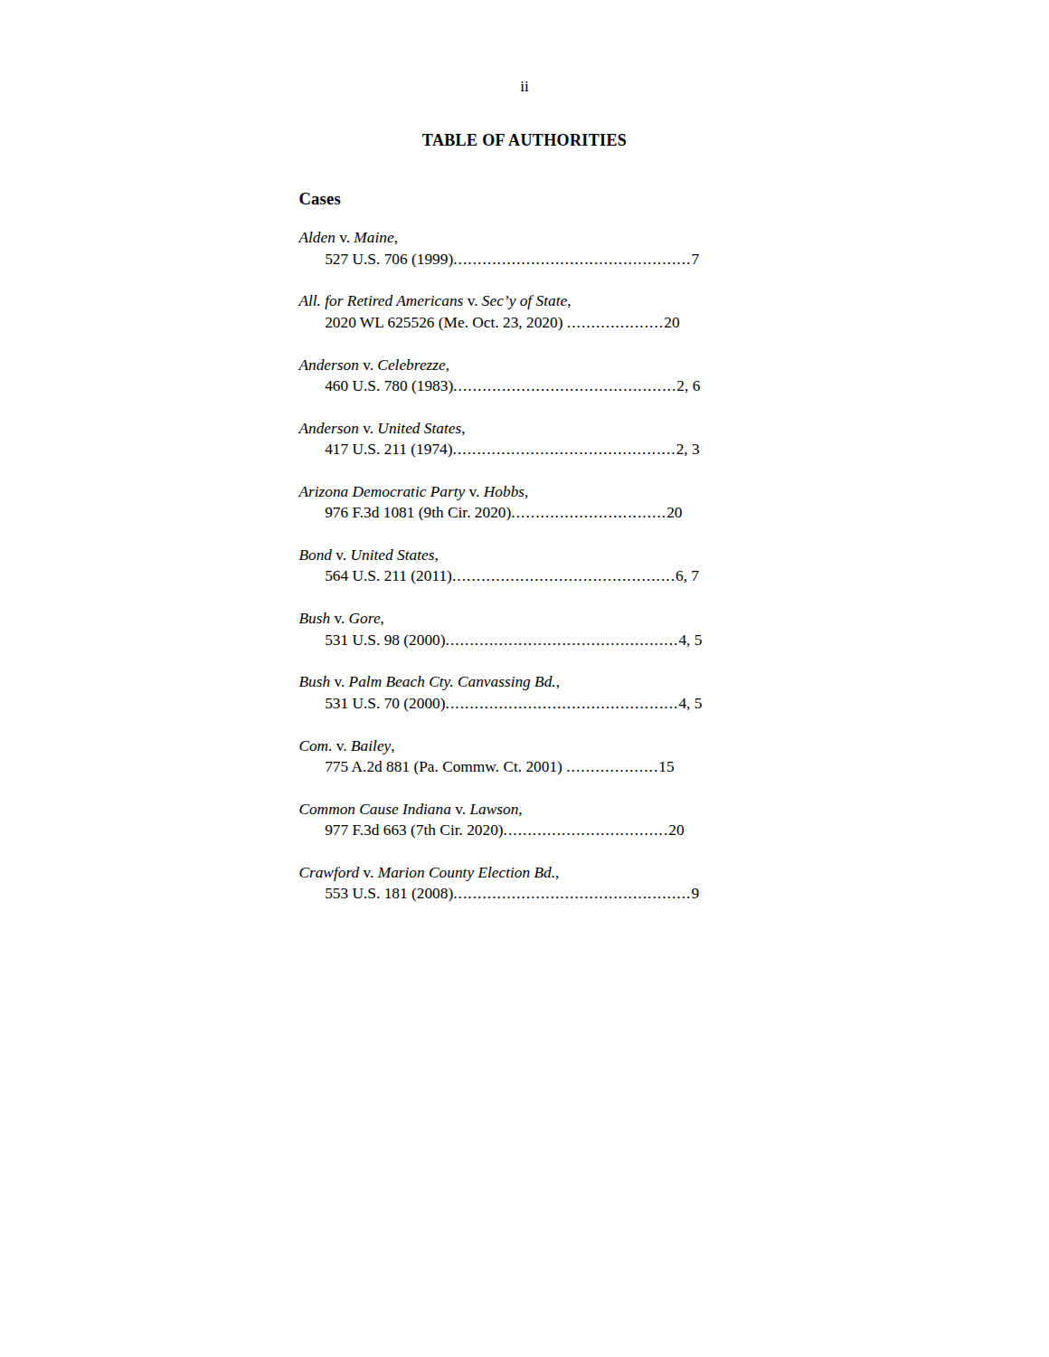ii
TABLE OF AUTHORITIES
Cases
Alden v. Maine,
527 U.S. 706 (1999)................................................. 7
All. for Retired Americans v. Sec’y of State,
2020 WL 625526 (Me. Oct. 23, 2020) .................... 20
Anderson v. Celebrezze,
460 U.S. 780 (1983).............................................. 2, 6
Anderson v. United States,
417 U.S. 211 (1974).............................................. 2, 3
Arizona Democratic Party v. Hobbs,
976 F.3d 1081 (9th Cir. 2020)................................ 20
Bond v. United States,
564 U.S. 211 (2011).............................................. 6, 7
Bush v. Gore,
531 U.S. 98 (2000)................................................ 4, 5
Bush v. Palm Beach Cty. Canvassing Bd.,
531 U.S. 70 (2000)................................................ 4, 5
Com. v. Bailey,
775 A.2d 881 (Pa. Commw. Ct. 2001) ................... 15
Common Cause Indiana v. Lawson,
977 F.3d 663 (7th Cir. 2020).................................. 20
Crawford v. Marion County Election Bd.,
553 U.S. 181 (2008)................................................. 9